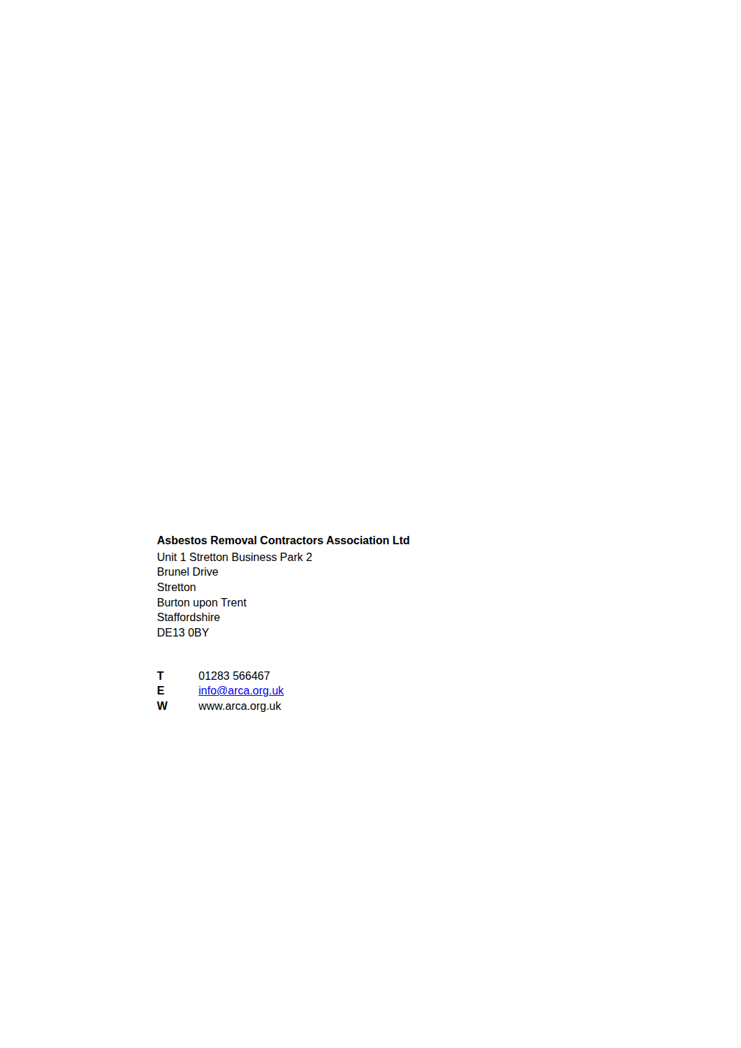Asbestos Removal Contractors Association Ltd
Unit 1 Stretton Business Park 2
Brunel Drive
Stretton
Burton upon Trent
Staffordshire
DE13 0BY
| T | 01283 566467 |
| E | info@arca.org.uk |
| W | www.arca.org.uk |